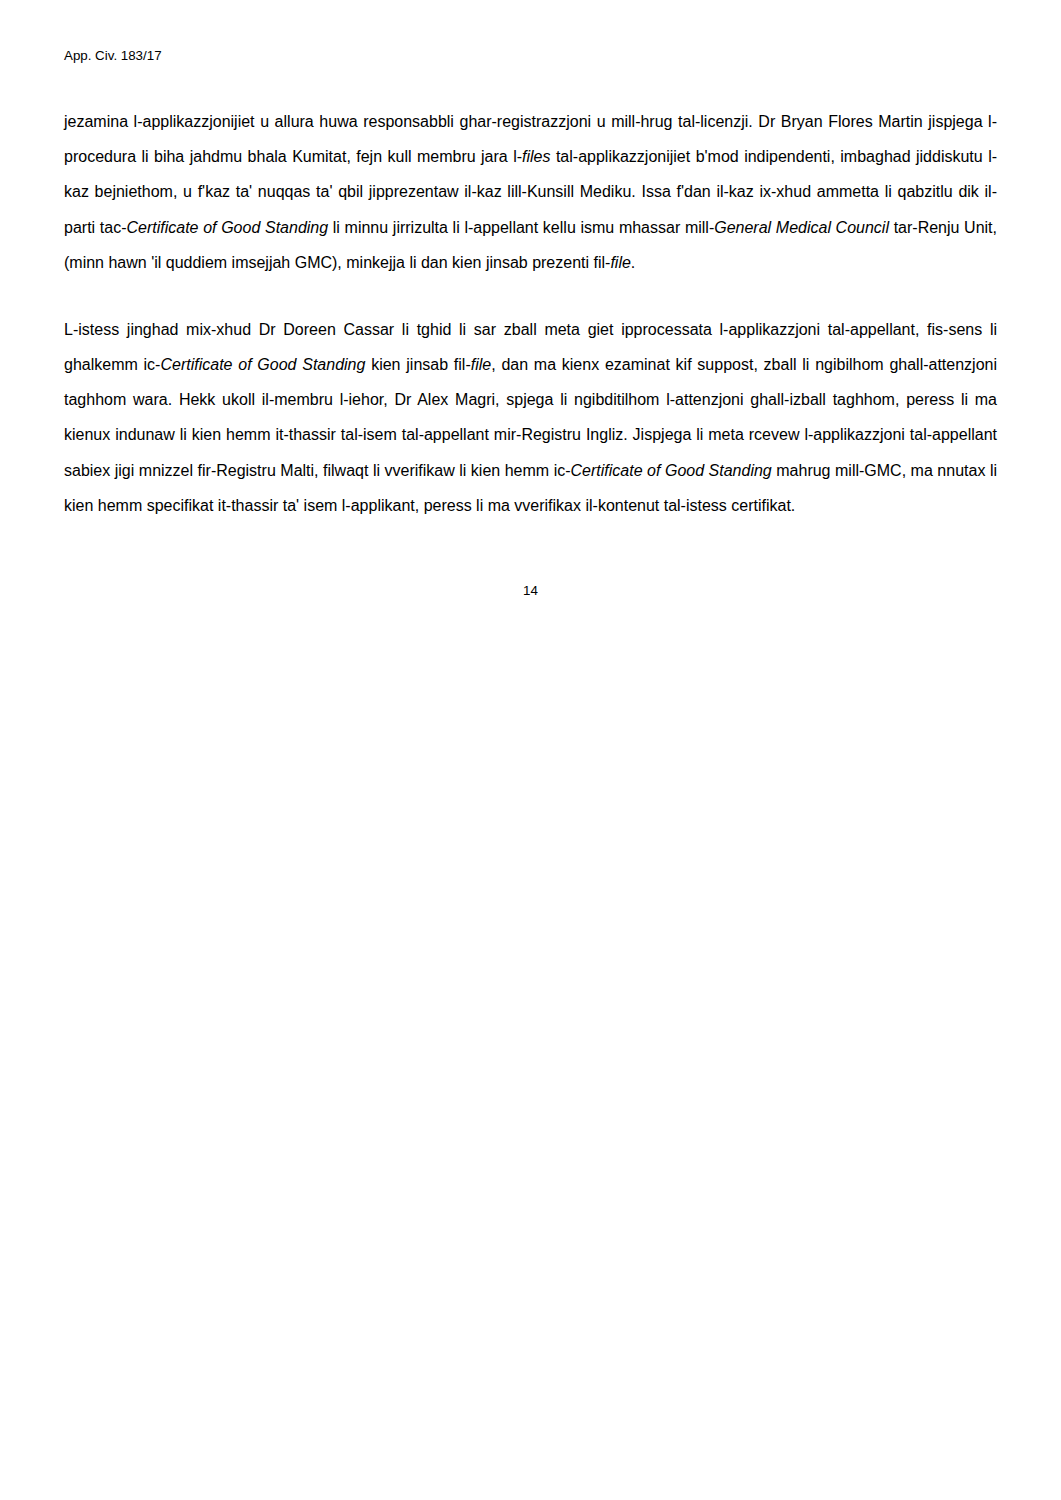App. Civ. 183/17
jezamina l-applikazzjonijiet u allura huwa responsabbli ghar-registrazzjoni u mill-hrug tal-licenzji. Dr Bryan Flores Martin jispjega l-procedura li biha jahdmu bhala Kumitat, fejn kull membru jara l-files tal-applikazzjonijiet b'mod indipendenti, imbaghad jiddiskutu l-kaz bejniethom, u f'kaz ta' nuqqas ta' qbil jipprezentaw il-kaz lill-Kunsill Mediku. Issa f'dan il-kaz ix-xhud ammetta li qabzitlu dik il-parti tac-Certificate of Good Standing li minnu jirrizulta li l-appellant kellu ismu mhassar mill-General Medical Council tar-Renju Unit, (minn hawn 'il quddiem imsejjah GMC), minkejja li dan kien jinsab prezenti fil-file.
L-istess jinghad mix-xhud Dr Doreen Cassar li tghid li sar zball meta giet ipprocessata l-applikazzjoni tal-appellant, fis-sens li ghalkemm ic-Certificate of Good Standing kien jinsab fil-file, dan ma kienx ezaminat kif suppost, zball li ngibilhom ghall-attenzjoni taghhom wara. Hekk ukoll il-membru l-iehor, Dr Alex Magri, spjega li ngibditilhom l-attenzjoni ghall-izball taghhom, peress li ma kienux indunaw li kien hemm it-thassir tal-isem tal-appellant mir-Registru Ingliz. Jispjega li meta rcevew l-applikazzjoni tal-appellant sabiex jigi mnizzel fir-Registru Malti, filwaqt li vverifikaw li kien hemm ic-Certificate of Good Standing mahrug mill-GMC, ma nnutax li kien hemm specifikat it-thassir ta' isem l-applikant, peress li ma vverifikax il-kontenut tal-istess certifikat.
14